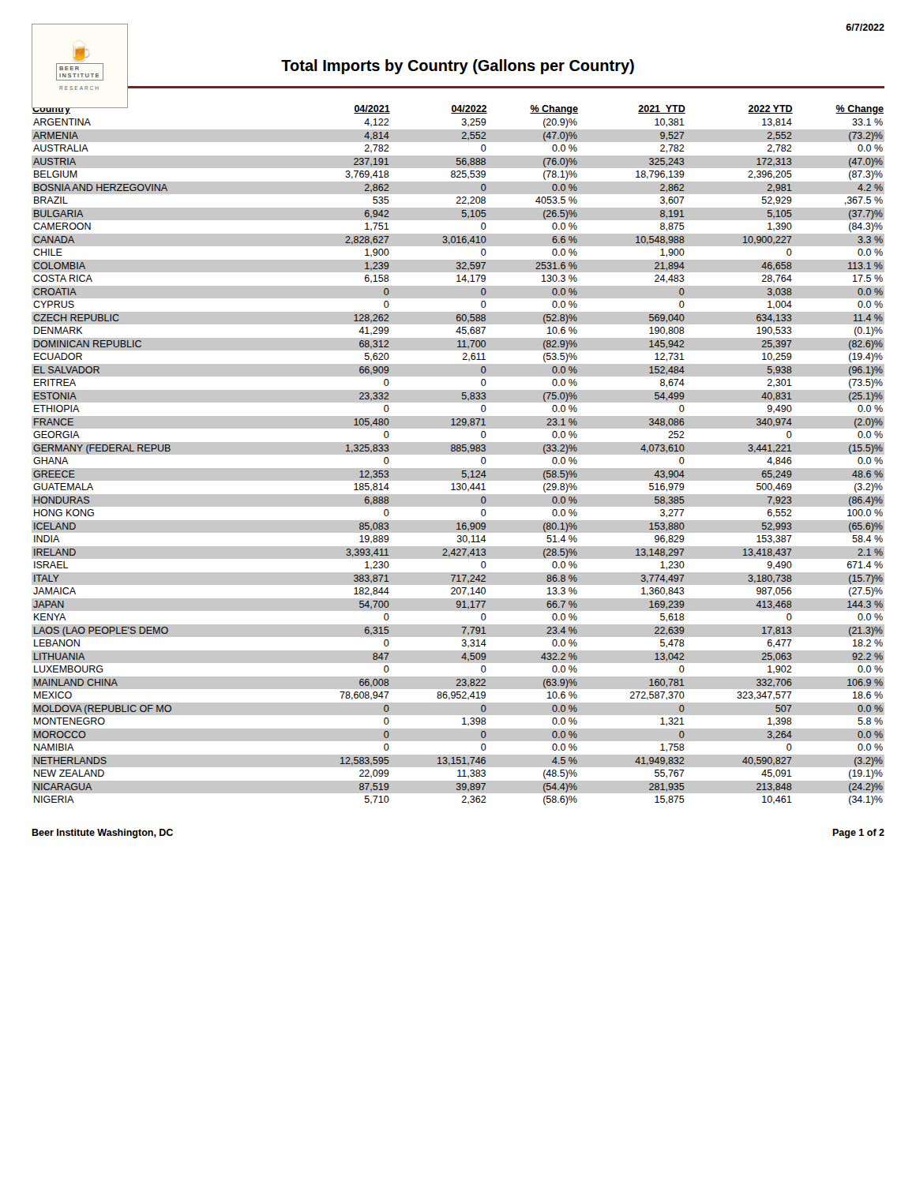🍺
BEER
INSTITUTE
RESEARCH
6/7/2022
Total Imports by Country (Gallons per Country)
| Country | 04/2021 | 04/2022 | % Change | 2021 YTD | 2022 YTD | % Change |
| --- | --- | --- | --- | --- | --- | --- |
| ARGENTINA | 4,122 | 3,259 | (20.9)% | 10,381 | 13,814 | 33.1 % |
| ARMENIA | 4,814 | 2,552 | (47.0)% | 9,527 | 2,552 | (73.2)% |
| AUSTRALIA | 2,782 | 0 | 0.0 % | 2,782 | 2,782 | 0.0 % |
| AUSTRIA | 237,191 | 56,888 | (76.0)% | 325,243 | 172,313 | (47.0)% |
| BELGIUM | 3,769,418 | 825,539 | (78.1)% | 18,796,139 | 2,396,205 | (87.3)% |
| BOSNIA AND HERZEGOVINA | 2,862 | 0 | 0.0 % | 2,862 | 2,981 | 4.2 % |
| BRAZIL | 535 | 22,208 | 4053.5 % | 3,607 | 52,929 | ,367.5 % |
| BULGARIA | 6,942 | 5,105 | (26.5)% | 8,191 | 5,105 | (37.7)% |
| CAMEROON | 1,751 | 0 | 0.0 % | 8,875 | 1,390 | (84.3)% |
| CANADA | 2,828,627 | 3,016,410 | 6.6 % | 10,548,988 | 10,900,227 | 3.3 % |
| CHILE | 1,900 | 0 | 0.0 % | 1,900 | 0 | 0.0 % |
| COLOMBIA | 1,239 | 32,597 | 2531.6 % | 21,894 | 46,658 | 113.1 % |
| COSTA RICA | 6,158 | 14,179 | 130.3 % | 24,483 | 28,764 | 17.5 % |
| CROATIA | 0 | 0 | 0.0 % | 0 | 3,038 | 0.0 % |
| CYPRUS | 0 | 0 | 0.0 % | 0 | 1,004 | 0.0 % |
| CZECH REPUBLIC | 128,262 | 60,588 | (52.8)% | 569,040 | 634,133 | 11.4 % |
| DENMARK | 41,299 | 45,687 | 10.6 % | 190,808 | 190,533 | (0.1)% |
| DOMINICAN REPUBLIC | 68,312 | 11,700 | (82.9)% | 145,942 | 25,397 | (82.6)% |
| ECUADOR | 5,620 | 2,611 | (53.5)% | 12,731 | 10,259 | (19.4)% |
| EL SALVADOR | 66,909 | 0 | 0.0 % | 152,484 | 5,938 | (96.1)% |
| ERITREA | 0 | 0 | 0.0 % | 8,674 | 2,301 | (73.5)% |
| ESTONIA | 23,332 | 5,833 | (75.0)% | 54,499 | 40,831 | (25.1)% |
| ETHIOPIA | 0 | 0 | 0.0 % | 0 | 9,490 | 0.0 % |
| FRANCE | 105,480 | 129,871 | 23.1 % | 348,086 | 340,974 | (2.0)% |
| GEORGIA | 0 | 0 | 0.0 % | 252 | 0 | 0.0 % |
| GERMANY (FEDERAL REPUB | 1,325,833 | 885,983 | (33.2)% | 4,073,610 | 3,441,221 | (15.5)% |
| GHANA | 0 | 0 | 0.0 % | 0 | 4,846 | 0.0 % |
| GREECE | 12,353 | 5,124 | (58.5)% | 43,904 | 65,249 | 48.6 % |
| GUATEMALA | 185,814 | 130,441 | (29.8)% | 516,979 | 500,469 | (3.2)% |
| HONDURAS | 6,888 | 0 | 0.0 % | 58,385 | 7,923 | (86.4)% |
| HONG KONG | 0 | 0 | 0.0 % | 3,277 | 6,552 | 100.0 % |
| ICELAND | 85,083 | 16,909 | (80.1)% | 153,880 | 52,993 | (65.6)% |
| INDIA | 19,889 | 30,114 | 51.4 % | 96,829 | 153,387 | 58.4 % |
| IRELAND | 3,393,411 | 2,427,413 | (28.5)% | 13,148,297 | 13,418,437 | 2.1 % |
| ISRAEL | 1,230 | 0 | 0.0 % | 1,230 | 9,490 | 671.4 % |
| ITALY | 383,871 | 717,242 | 86.8 % | 3,774,497 | 3,180,738 | (15.7)% |
| JAMAICA | 182,844 | 207,140 | 13.3 % | 1,360,843 | 987,056 | (27.5)% |
| JAPAN | 54,700 | 91,177 | 66.7 % | 169,239 | 413,468 | 144.3 % |
| KENYA | 0 | 0 | 0.0 % | 5,618 | 0 | 0.0 % |
| LAOS (LAO PEOPLE'S DEMO | 6,315 | 7,791 | 23.4 % | 22,639 | 17,813 | (21.3)% |
| LEBANON | 0 | 3,314 | 0.0 % | 5,478 | 6,477 | 18.2 % |
| LITHUANIA | 847 | 4,509 | 432.2 % | 13,042 | 25,063 | 92.2 % |
| LUXEMBOURG | 0 | 0 | 0.0 % | 0 | 1,902 | 0.0 % |
| MAINLAND CHINA | 66,008 | 23,822 | (63.9)% | 160,781 | 332,706 | 106.9 % |
| MEXICO | 78,608,947 | 86,952,419 | 10.6 % | 272,587,370 | 323,347,577 | 18.6 % |
| MOLDOVA (REPUBLIC OF MO | 0 | 0 | 0.0 % | 0 | 507 | 0.0 % |
| MONTENEGRO | 0 | 1,398 | 0.0 % | 1,321 | 1,398 | 5.8 % |
| MOROCCO | 0 | 0 | 0.0 % | 0 | 3,264 | 0.0 % |
| NAMIBIA | 0 | 0 | 0.0 % | 1,758 | 0 | 0.0 % |
| NETHERLANDS | 12,583,595 | 13,151,746 | 4.5 % | 41,949,832 | 40,590,827 | (3.2)% |
| NEW ZEALAND | 22,099 | 11,383 | (48.5)% | 55,767 | 45,091 | (19.1)% |
| NICARAGUA | 87,519 | 39,897 | (54.4)% | 281,935 | 213,848 | (24.2)% |
| NIGERIA | 5,710 | 2,362 | (58.6)% | 15,875 | 10,461 | (34.1)% |
Beer Institute Washington, DC
Page 1 of 2